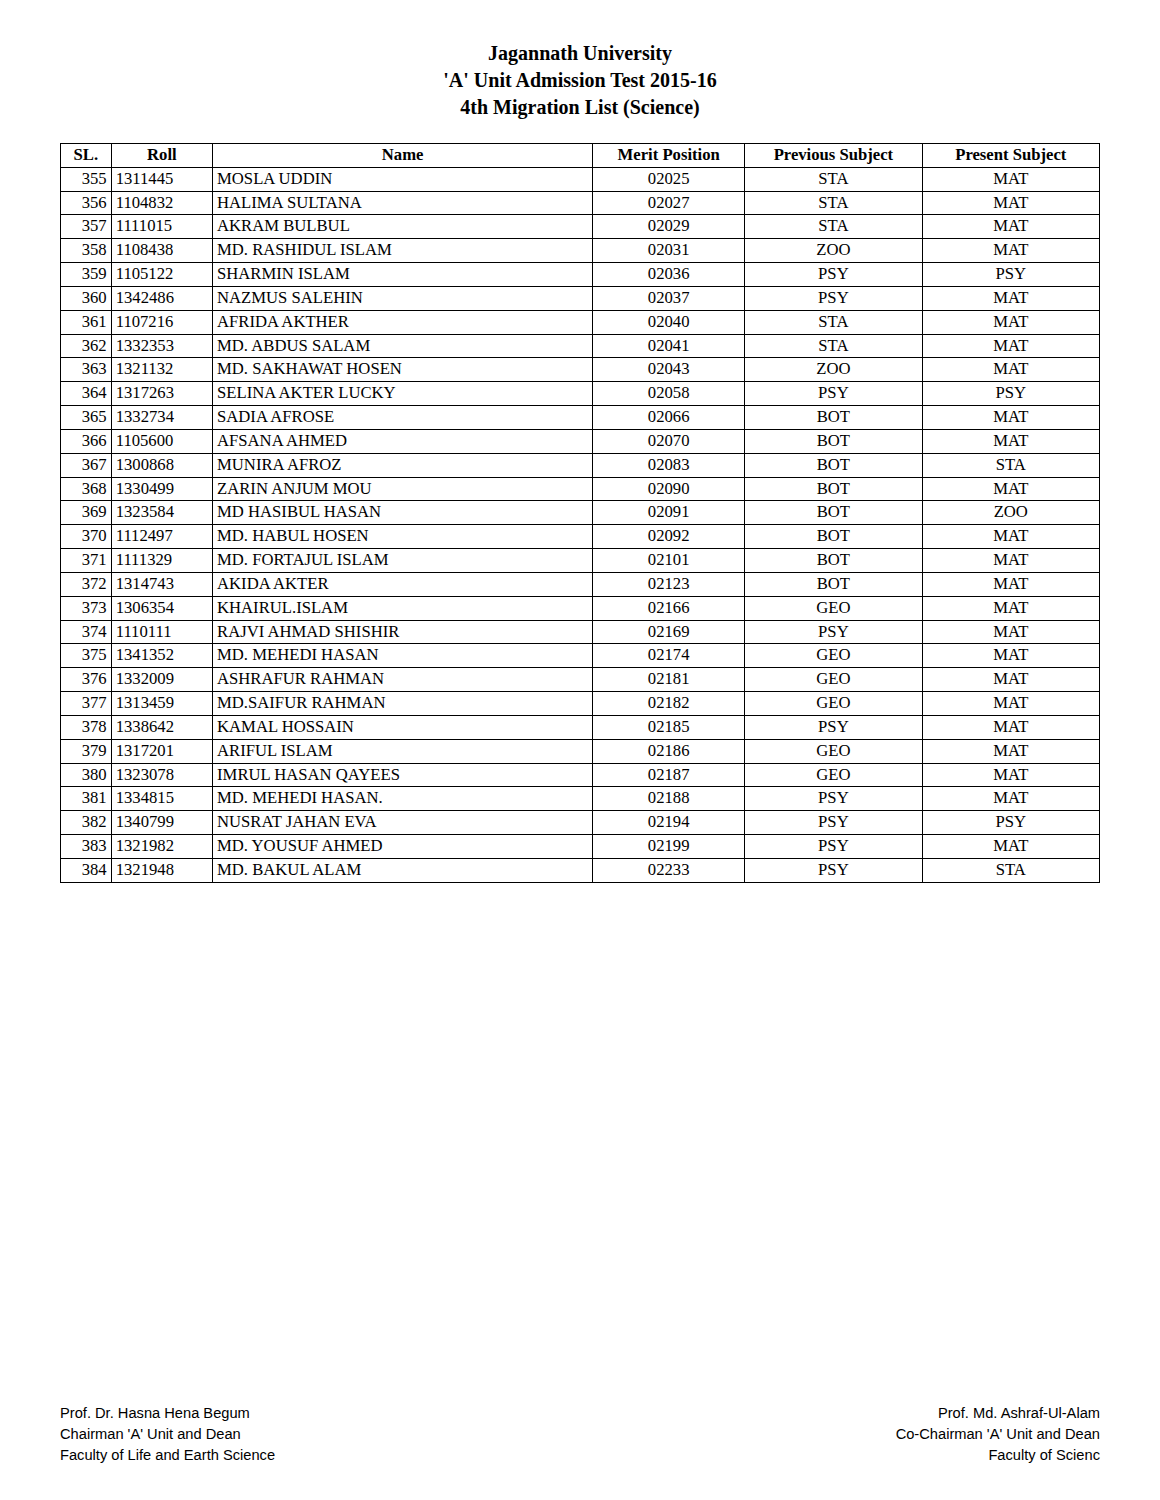Jagannath University
'A' Unit Admission Test 2015-16
4th Migration List (Science)
4th Migration List (Science)
| SL. | Roll | Name | Merit Position | Previous Subject | Present Subject |
| --- | --- | --- | --- | --- | --- |
| 355 | 1311445 | MOSLA UDDIN | 02025 | STA | MAT |
| 356 | 1104832 | HALIMA SULTANA | 02027 | STA | MAT |
| 357 | 1111015 | AKRAM BULBUL | 02029 | STA | MAT |
| 358 | 1108438 | MD. RASHIDUL ISLAM | 02031 | ZOO | MAT |
| 359 | 1105122 | SHARMIN ISLAM | 02036 | PSY | PSY |
| 360 | 1342486 | NAZMUS SALEHIN | 02037 | PSY | MAT |
| 361 | 1107216 | AFRIDA AKTHER | 02040 | STA | MAT |
| 362 | 1332353 | MD. ABDUS SALAM | 02041 | STA | MAT |
| 363 | 1321132 | MD. SAKHAWAT HOSEN | 02043 | ZOO | MAT |
| 364 | 1317263 | SELINA AKTER LUCKY | 02058 | PSY | PSY |
| 365 | 1332734 | SADIA AFROSE | 02066 | BOT | MAT |
| 366 | 1105600 | AFSANA AHMED | 02070 | BOT | MAT |
| 367 | 1300868 | MUNIRA AFROZ | 02083 | BOT | STA |
| 368 | 1330499 | ZARIN ANJUM MOU | 02090 | BOT | MAT |
| 369 | 1323584 | MD HASIBUL HASAN | 02091 | BOT | ZOO |
| 370 | 1112497 | MD. HABUL HOSEN | 02092 | BOT | MAT |
| 371 | 1111329 | MD. FORTAJUL ISLAM | 02101 | BOT | MAT |
| 372 | 1314743 | AKIDA AKTER | 02123 | BOT | MAT |
| 373 | 1306354 | KHAIRUL.ISLAM | 02166 | GEO | MAT |
| 374 | 1110111 | RAJVI AHMAD SHISHIR | 02169 | PSY | MAT |
| 375 | 1341352 | MD. MEHEDI HASAN | 02174 | GEO | MAT |
| 376 | 1332009 | ASHRAFUR RAHMAN | 02181 | GEO | MAT |
| 377 | 1313459 | MD.SAIFUR RAHMAN | 02182 | GEO | MAT |
| 378 | 1338642 | KAMAL HOSSAIN | 02185 | PSY | MAT |
| 379 | 1317201 | ARIFUL ISLAM | 02186 | GEO | MAT |
| 380 | 1323078 | IMRUL HASAN QAYEES | 02187 | GEO | MAT |
| 381 | 1334815 | MD. MEHEDI HASAN. | 02188 | PSY | MAT |
| 382 | 1340799 | NUSRAT JAHAN EVA | 02194 | PSY | PSY |
| 383 | 1321982 | MD. YOUSUF AHMED | 02199 | PSY | MAT |
| 384 | 1321948 | MD. BAKUL ALAM | 02233 | PSY | STA |
Prof. Dr. Hasna Hena Begum
Chairman 'A' Unit and Dean
Faculty of Life and Earth Science
Prof. Md. Ashraf-Ul-Alam
Co-Chairman 'A' Unit and Dean
Faculty of Scienc